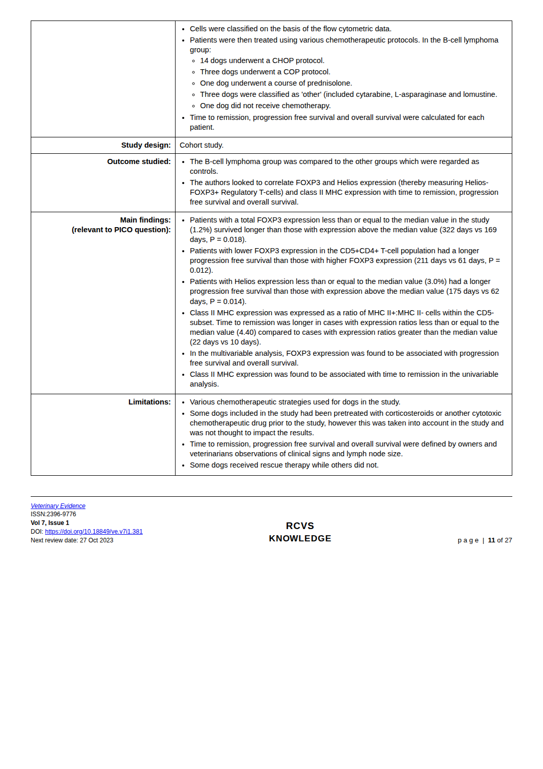| | Cells were classified on the basis of the flow cytometric data. Patients were then treated using various chemotherapeutic protocols. In the B-cell lymphoma group: 14 dogs underwent a CHOP protocol. Three dogs underwent a COP protocol. One dog underwent a course of prednisolone. Three dogs were classified as 'other' (included cytarabine, L-asparaginase and lomustine. One dog did not receive chemotherapy. Time to remission, progression free survival and overall survival were calculated for each patient. |
| Study design: | Cohort study. |
| Outcome studied: | The B-cell lymphoma group was compared to the other groups which were regarded as controls. The authors looked to correlate FOXP3 and Helios expression (thereby measuring Helios-FOXP3+ Regulatory T-cells) and class II MHC expression with time to remission, progression free survival and overall survival. |
| Main findings: (relevant to PICO question): | Patients with a total FOXP3 expression less than or equal to the median value in the study (1.2%) survived longer than those with expression above the median value (322 days vs 169 days, P = 0.018). Patients with lower FOXP3 expression in the CD5+CD4+ T-cell population had a longer progression free survival than those with higher FOXP3 expression (211 days vs 61 days, P = 0.012). Patients with Helios expression less than or equal to the median value (3.0%) had a longer progression free survival than those with expression above the median value (175 days vs 62 days, P = 0.014). Class II MHC expression was expressed as a ratio of MHC II+:MHC II- cells within the CD5- subset. Time to remission was longer in cases with expression ratios less than or equal to the median value (4.40) compared to cases with expression ratios greater than the median value (22 days vs 10 days). In the multivariable analysis, FOXP3 expression was found to be associated with progression free survival and overall survival. Class II MHC expression was found to be associated with time to remission in the univariable analysis. |
| Limitations: | Various chemotherapeutic strategies used for dogs in the study. Some dogs included in the study had been pretreated with corticosteroids or another cytotoxic chemotherapeutic drug prior to the study, however this was taken into account in the study and was not thought to impact the results. Time to remission, progression free survival and overall survival were defined by owners and veterinarians observations of clinical signs and lymph node size. Some dogs received rescue therapy while others did not. |
Veterinary Evidence
ISSN:2396-9776
Vol 7, Issue 1
DOI: https://doi.org/10.18849/ve.v7i1.381
Next review date: 27 Oct 2023
RCVS
KNOWLEDGE
p a g e | 11 of 27